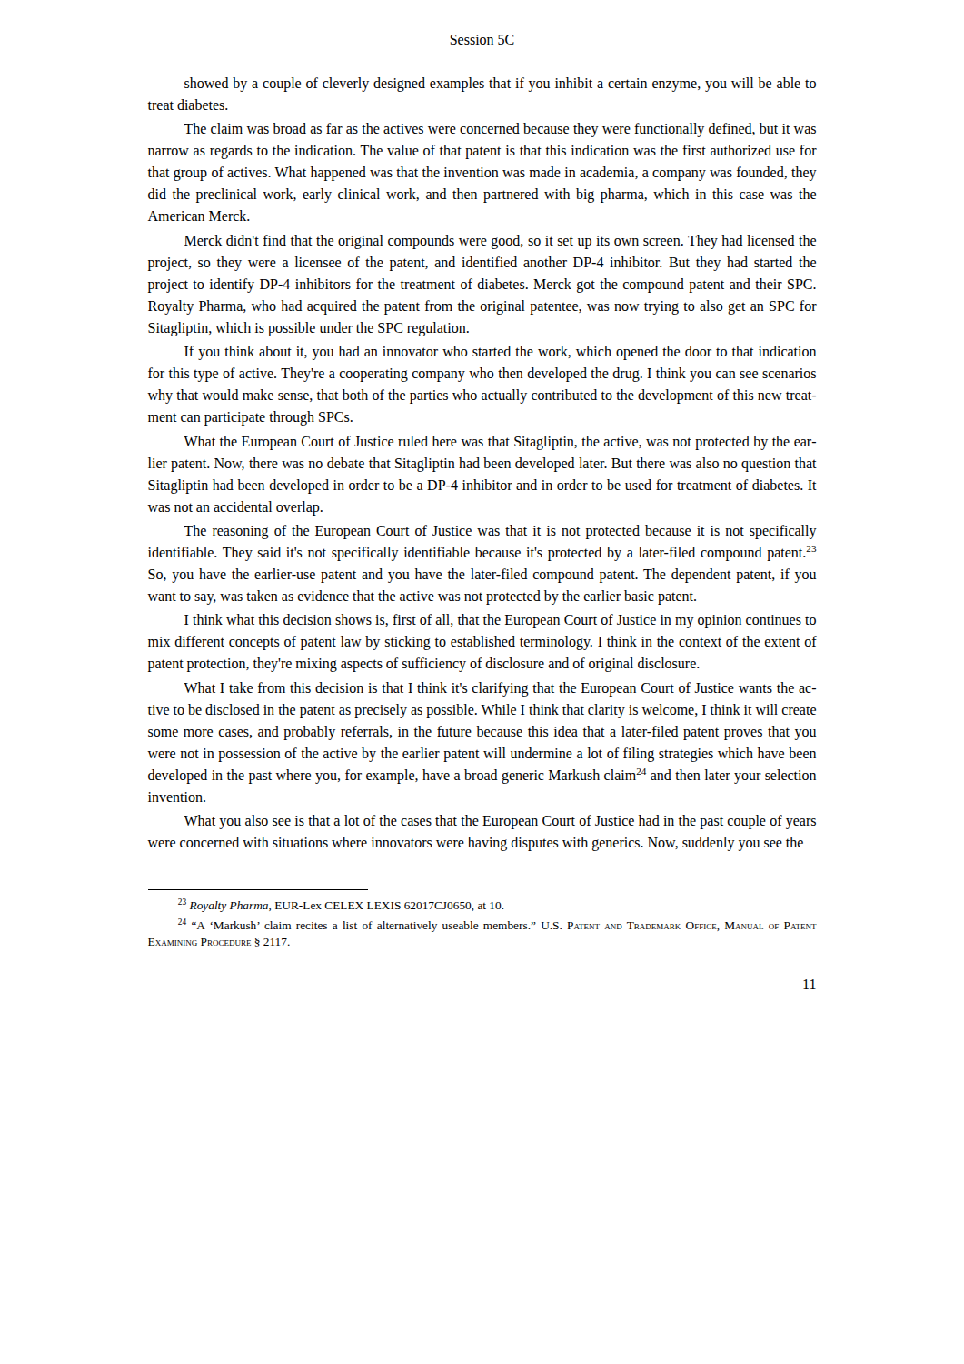Session 5C
showed by a couple of cleverly designed examples that if you inhibit a certain enzyme, you will be able to treat diabetes.
The claim was broad as far as the actives were concerned because they were functionally defined, but it was narrow as regards to the indication. The value of that patent is that this indication was the first authorized use for that group of actives. What happened was that the invention was made in academia, a company was founded, they did the preclinical work, early clinical work, and then partnered with big pharma, which in this case was the American Merck.
Merck didn't find that the original compounds were good, so it set up its own screen. They had licensed the project, so they were a licensee of the patent, and identified another DP-4 inhibitor. But they had started the project to identify DP-4 inhibitors for the treatment of diabetes. Merck got the compound patent and their SPC. Royalty Pharma, who had acquired the patent from the original patentee, was now trying to also get an SPC for Sitagliptin, which is possible under the SPC regulation.
If you think about it, you had an innovator who started the work, which opened the door to that indication for this type of active. They're a cooperating company who then developed the drug. I think you can see scenarios why that would make sense, that both of the parties who actually contributed to the development of this new treatment can participate through SPCs.
What the European Court of Justice ruled here was that Sitagliptin, the active, was not protected by the earlier patent. Now, there was no debate that Sitagliptin had been developed later. But there was also no question that Sitagliptin had been developed in order to be a DP-4 inhibitor and in order to be used for treatment of diabetes. It was not an accidental overlap.
The reasoning of the European Court of Justice was that it is not protected because it is not specifically identifiable. They said it's not specifically identifiable because it's protected by a later-filed compound patent.23 So, you have the earlier-use patent and you have the later-filed compound patent. The dependent patent, if you want to say, was taken as evidence that the active was not protected by the earlier basic patent.
I think what this decision shows is, first of all, that the European Court of Justice in my opinion continues to mix different concepts of patent law by sticking to established terminology. I think in the context of the extent of patent protection, they're mixing aspects of sufficiency of disclosure and of original disclosure.
What I take from this decision is that I think it's clarifying that the European Court of Justice wants the active to be disclosed in the patent as precisely as possible. While I think that clarity is welcome, I think it will create some more cases, and probably referrals, in the future because this idea that a later-filed patent proves that you were not in possession of the active by the earlier patent will undermine a lot of filing strategies which have been developed in the past where you, for example, have a broad generic Markush claim24 and then later your selection invention.
What you also see is that a lot of the cases that the European Court of Justice had in the past couple of years were concerned with situations where innovators were having disputes with generics. Now, suddenly you see the
23 Royalty Pharma, EUR-Lex CELEX LEXIS 62017CJ0650, at 10.
24 “A ‘Markush’ claim recites a list of alternatively useable members.” U.S. Patent and Trademark Office, Manual of Patent Examining Procedure § 2117.
11